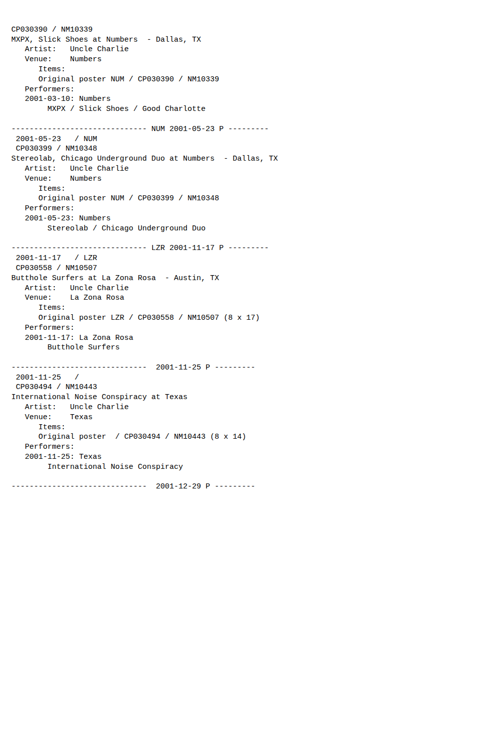CP030390 / NM10339 MXPX, Slick Shoes at Numbers - Dallas, TX Artist: Uncle Charlie Venue: Numbers Items: Original poster NUM / CP030390 / NM10339 Performers: 2001-03-10: Numbers MXPX / Slick Shoes / Good Charlotte ------------------------------ NUM 2001-05-23 P --------- 2001-05-23 / NUM CP030399 / NM10348 Stereolab, Chicago Underground Duo at Numbers - Dallas, TX Artist: Uncle Charlie Venue: Numbers Items: Original poster NUM / CP030399 / NM10348 Performers: 2001-05-23: Numbers Stereolab / Chicago Underground Duo ------------------------------ LZR 2001-11-17 P --------- 2001-11-17 / LZR CP030558 / NM10507 Butthole Surfers at La Zona Rosa - Austin, TX Artist: Uncle Charlie Venue: La Zona Rosa Items: Original poster LZR / CP030558 / NM10507 (8 x 17) Performers: 2001-11-17: La Zona Rosa Butthole Surfers ------------------------------ 2001-11-25 P --------- 2001-11-25 / CP030494 / NM10443 International Noise Conspiracy at Texas Artist: Uncle Charlie Venue: Texas Items: Original poster / CP030494 / NM10443 (8 x 14) Performers: 2001-11-25: Texas International Noise Conspiracy ------------------------------ 2001-12-29 P ---------